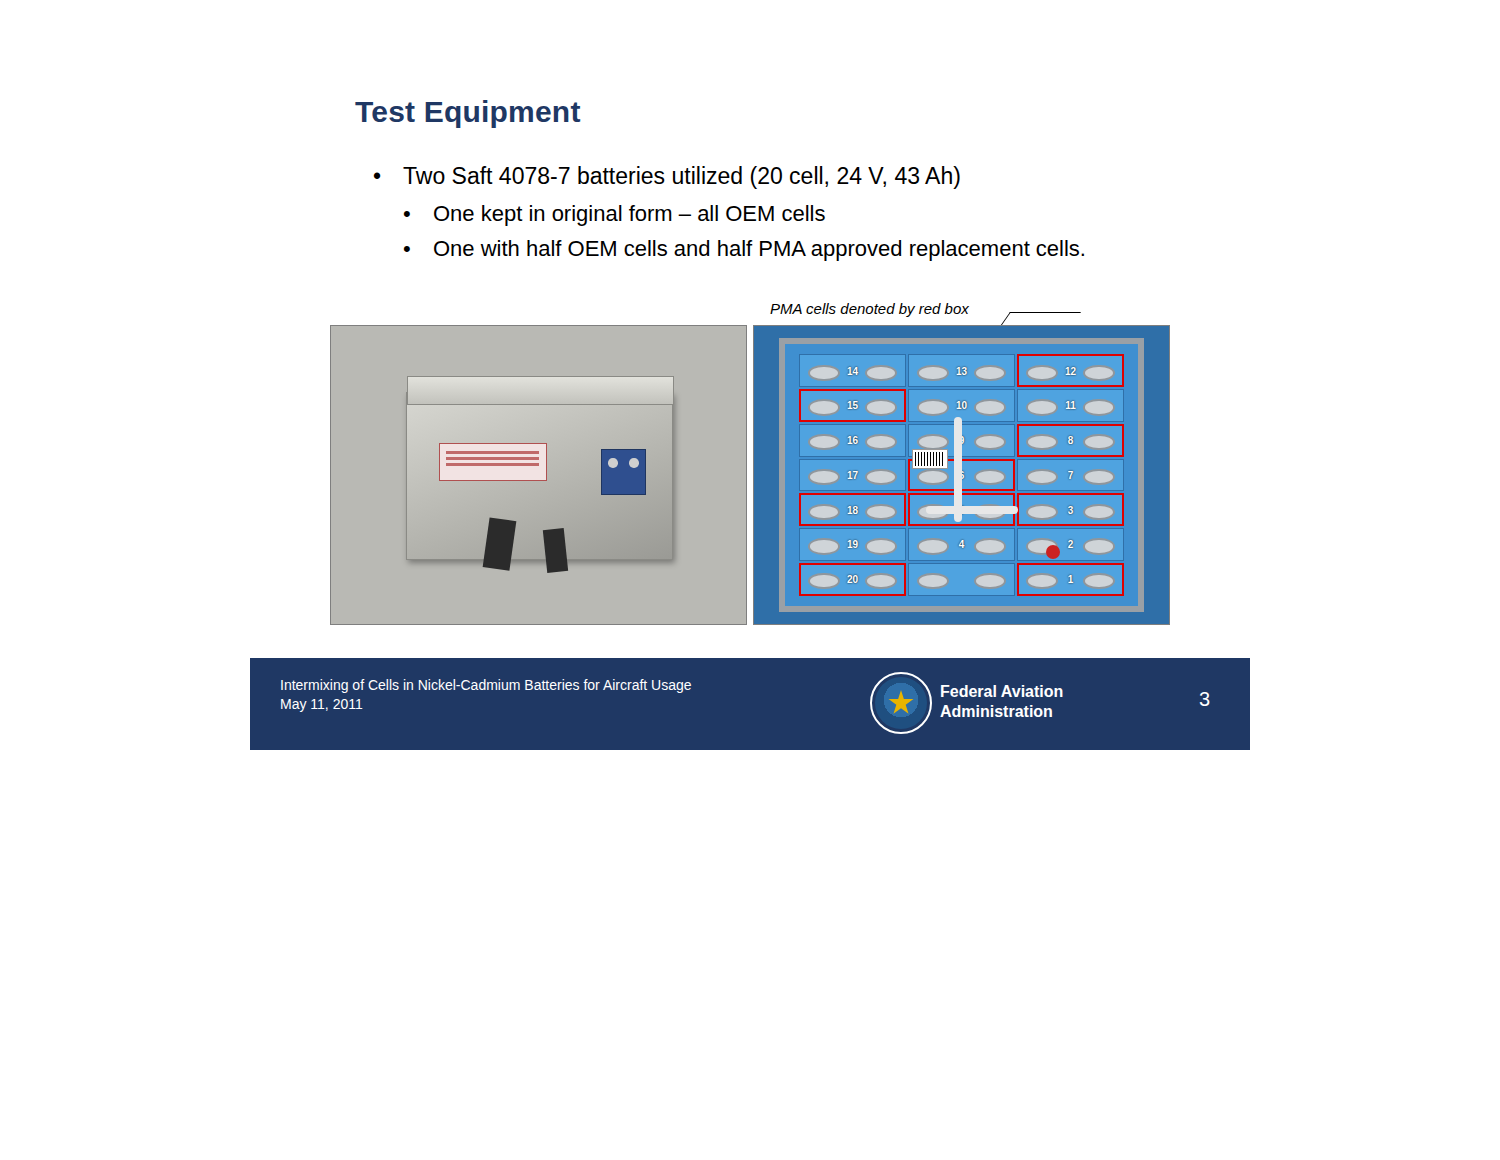Test Equipment
Two Saft 4078-7 batteries utilized (20 cell, 24 V, 43 Ah)
One kept in original form – all OEM cells
One with half OEM cells and half PMA approved replacement cells.
PMA cells denoted by red box
14
13
12
15
10
11
16
9
8
17
6
7
18
5
3
19
4
2
20
1
Intermixing of Cells in Nickel-Cadmium Batteries for Aircraft Usage
May 11, 2011
Federal Aviation
Administration
3